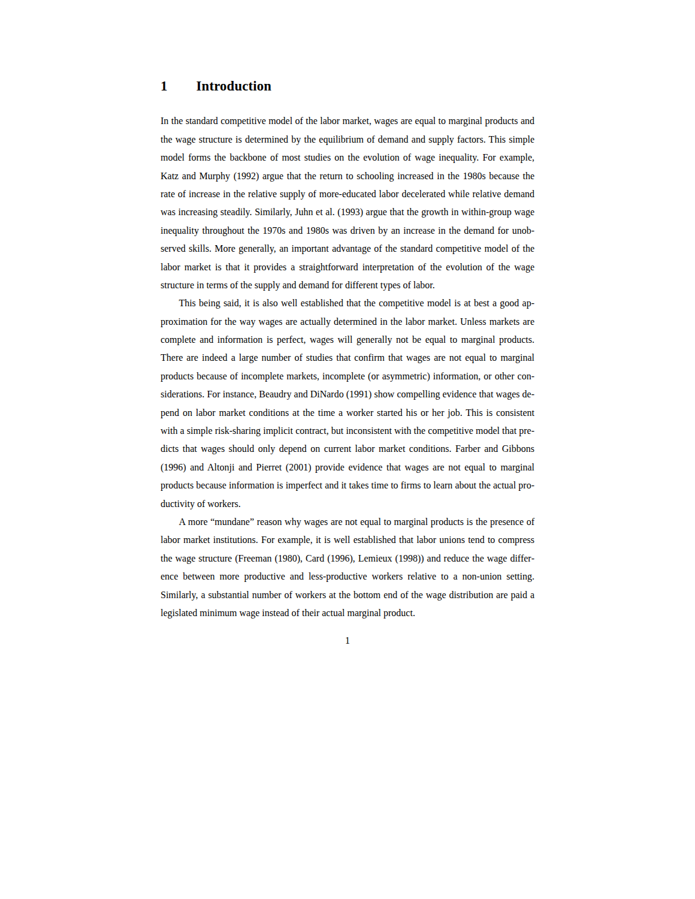1 Introduction
In the standard competitive model of the labor market, wages are equal to marginal products and the wage structure is determined by the equilibrium of demand and supply factors. This simple model forms the backbone of most studies on the evolution of wage inequality. For example, Katz and Murphy (1992) argue that the return to schooling increased in the 1980s because the rate of increase in the relative supply of more-educated labor decelerated while relative demand was increasing steadily. Similarly, Juhn et al. (1993) argue that the growth in within-group wage inequality throughout the 1970s and 1980s was driven by an increase in the demand for unobserved skills. More generally, an important advantage of the standard competitive model of the labor market is that it provides a straightforward interpretation of the evolution of the wage structure in terms of the supply and demand for different types of labor.
This being said, it is also well established that the competitive model is at best a good approximation for the way wages are actually determined in the labor market. Unless markets are complete and information is perfect, wages will generally not be equal to marginal products. There are indeed a large number of studies that confirm that wages are not equal to marginal products because of incomplete markets, incomplete (or asymmetric) information, or other considerations. For instance, Beaudry and DiNardo (1991) show compelling evidence that wages depend on labor market conditions at the time a worker started his or her job. This is consistent with a simple risk-sharing implicit contract, but inconsistent with the competitive model that predicts that wages should only depend on current labor market conditions. Farber and Gibbons (1996) and Altonji and Pierret (2001) provide evidence that wages are not equal to marginal products because information is imperfect and it takes time to firms to learn about the actual productivity of workers.
A more “mundane” reason why wages are not equal to marginal products is the presence of labor market institutions. For example, it is well established that labor unions tend to compress the wage structure (Freeman (1980), Card (1996), Lemieux (1998)) and reduce the wage difference between more productive and less-productive workers relative to a non-union setting. Similarly, a substantial number of workers at the bottom end of the wage distribution are paid a legislated minimum wage instead of their actual marginal product.
1